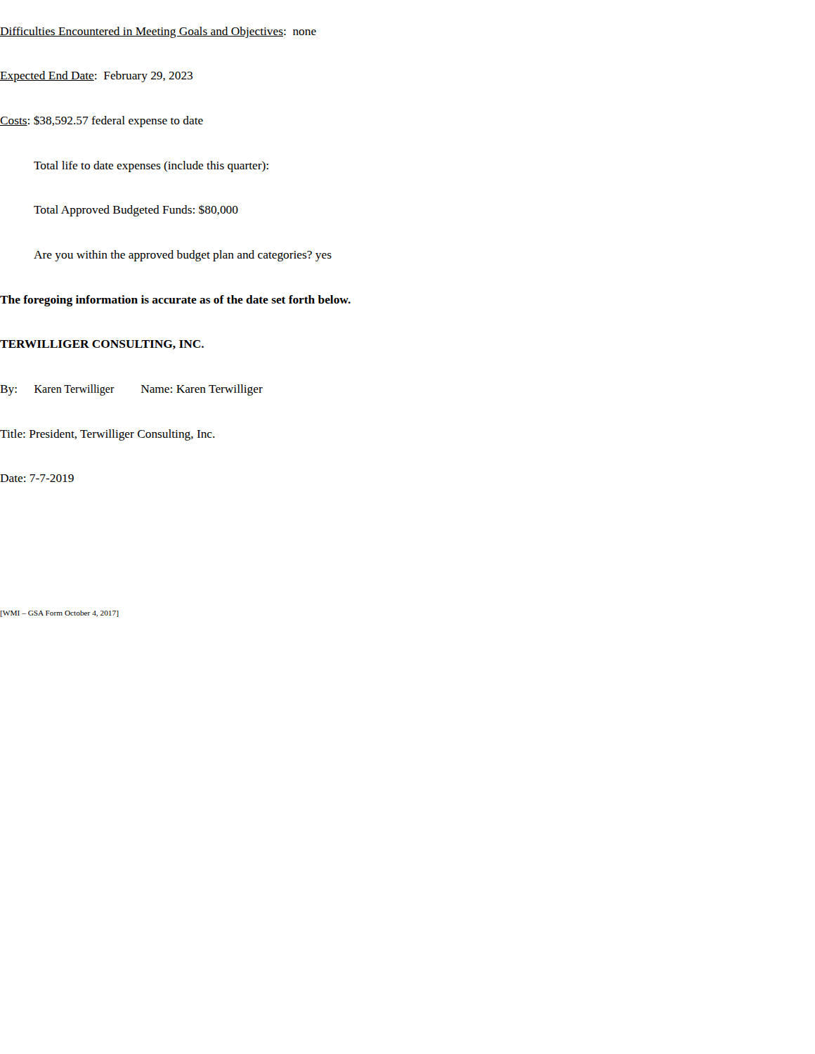Difficulties Encountered in Meeting Goals and Objectives: none
Expected End Date: February 29, 2023
Costs: $38,592.57 federal expense to date
Total life to date expenses (include this quarter):
Total Approved Budgeted Funds: $80,000
Are you within the approved budget plan and categories? yes
The foregoing information is accurate as of the date set forth below.
TERWILLIGER CONSULTING, INC.
By: Karen Terwilliger Name: Karen Terwilliger
Title: President, Terwilliger Consulting, Inc.
Date: 7-7-2019
[WMI – GSA Form October 4, 2017]